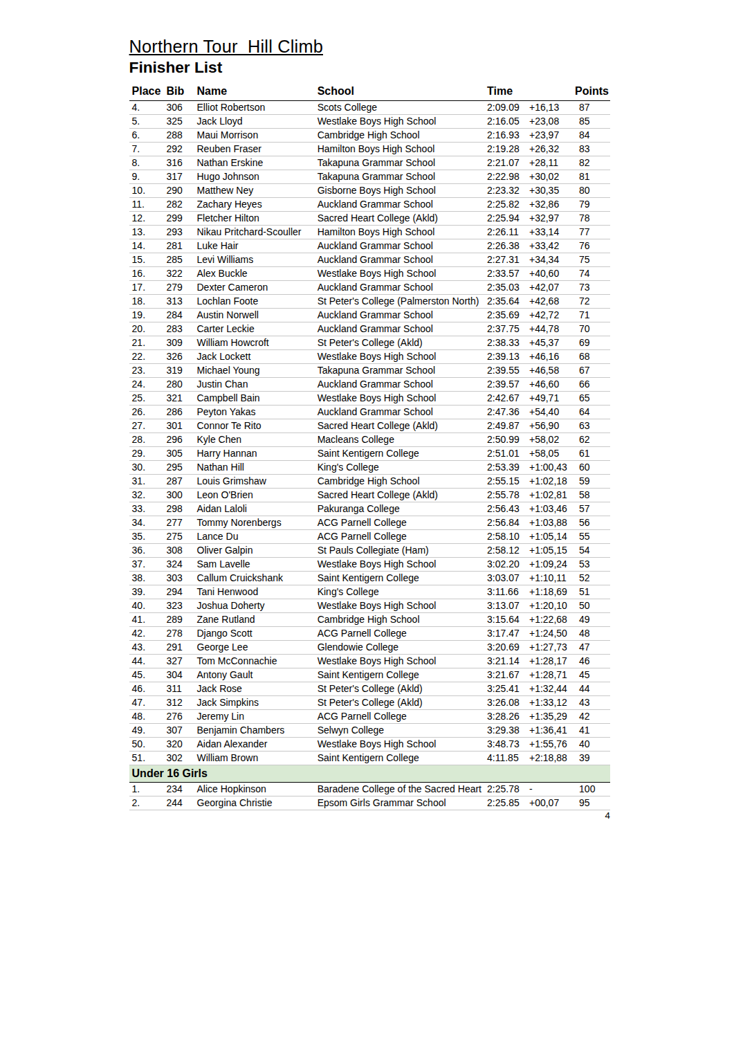Northern Tour Hill Climb
Finisher List
| Place | Bib | Name | School | Time | Points |
| --- | --- | --- | --- | --- | --- |
| 4. | 306 | Elliot Robertson | Scots College | 2:09.09 | +16,13 | 87 |
| 5. | 325 | Jack Lloyd | Westlake Boys High School | 2:16.05 | +23,08 | 85 |
| 6. | 288 | Maui Morrison | Cambridge High School | 2:16.93 | +23,97 | 84 |
| 7. | 292 | Reuben Fraser | Hamilton Boys High School | 2:19.28 | +26,32 | 83 |
| 8. | 316 | Nathan Erskine | Takapuna Grammar School | 2:21.07 | +28,11 | 82 |
| 9. | 317 | Hugo Johnson | Takapuna Grammar School | 2:22.98 | +30,02 | 81 |
| 10. | 290 | Matthew Ney | Gisborne Boys High School | 2:23.32 | +30,35 | 80 |
| 11. | 282 | Zachary Heyes | Auckland Grammar School | 2:25.82 | +32,86 | 79 |
| 12. | 299 | Fletcher Hilton | Sacred Heart College (Akld) | 2:25.94 | +32,97 | 78 |
| 13. | 293 | Nikau Pritchard-Scouller | Hamilton Boys High School | 2:26.11 | +33,14 | 77 |
| 14. | 281 | Luke Hair | Auckland Grammar School | 2:26.38 | +33,42 | 76 |
| 15. | 285 | Levi Williams | Auckland Grammar School | 2:27.31 | +34,34 | 75 |
| 16. | 322 | Alex Buckle | Westlake Boys High School | 2:33.57 | +40,60 | 74 |
| 17. | 279 | Dexter Cameron | Auckland Grammar School | 2:35.03 | +42,07 | 73 |
| 18. | 313 | Lochlan Foote | St Peter's College (Palmerston North) | 2:35.64 | +42,68 | 72 |
| 19. | 284 | Austin Norwell | Auckland Grammar School | 2:35.69 | +42,72 | 71 |
| 20. | 283 | Carter Leckie | Auckland Grammar School | 2:37.75 | +44,78 | 70 |
| 21. | 309 | William Howcroft | St Peter's College (Akld) | 2:38.33 | +45,37 | 69 |
| 22. | 326 | Jack Lockett | Westlake Boys High School | 2:39.13 | +46,16 | 68 |
| 23. | 319 | Michael Young | Takapuna Grammar School | 2:39.55 | +46,58 | 67 |
| 24. | 280 | Justin Chan | Auckland Grammar School | 2:39.57 | +46,60 | 66 |
| 25. | 321 | Campbell Bain | Westlake Boys High School | 2:42.67 | +49,71 | 65 |
| 26. | 286 | Peyton Yakas | Auckland Grammar School | 2:47.36 | +54,40 | 64 |
| 27. | 301 | Connor Te Rito | Sacred Heart College (Akld) | 2:49.87 | +56,90 | 63 |
| 28. | 296 | Kyle Chen | Macleans College | 2:50.99 | +58,02 | 62 |
| 29. | 305 | Harry Hannan | Saint Kentigern College | 2:51.01 | +58,05 | 61 |
| 30. | 295 | Nathan Hill | King's College | 2:53.39 | +1:00,43 | 60 |
| 31. | 287 | Louis Grimshaw | Cambridge High School | 2:55.15 | +1:02,18 | 59 |
| 32. | 300 | Leon O'Brien | Sacred Heart College (Akld) | 2:55.78 | +1:02,81 | 58 |
| 33. | 298 | Aidan Laloli | Pakuranga College | 2:56.43 | +1:03,46 | 57 |
| 34. | 277 | Tommy Norenbergs | ACG Parnell College | 2:56.84 | +1:03,88 | 56 |
| 35. | 275 | Lance Du | ACG Parnell College | 2:58.10 | +1:05,14 | 55 |
| 36. | 308 | Oliver Galpin | St Pauls Collegiate (Ham) | 2:58.12 | +1:05,15 | 54 |
| 37. | 324 | Sam Lavelle | Westlake Boys High School | 3:02.20 | +1:09,24 | 53 |
| 38. | 303 | Callum Cruickshank | Saint Kentigern College | 3:03.07 | +1:10,11 | 52 |
| 39. | 294 | Tani Henwood | King's College | 3:11.66 | +1:18,69 | 51 |
| 40. | 323 | Joshua Doherty | Westlake Boys High School | 3:13.07 | +1:20,10 | 50 |
| 41. | 289 | Zane Rutland | Cambridge High School | 3:15.64 | +1:22,68 | 49 |
| 42. | 278 | Django Scott | ACG Parnell College | 3:17.47 | +1:24,50 | 48 |
| 43. | 291 | George Lee | Glendowie College | 3:20.69 | +1:27,73 | 47 |
| 44. | 327 | Tom McConnachie | Westlake Boys High School | 3:21.14 | +1:28,17 | 46 |
| 45. | 304 | Antony Gault | Saint Kentigern College | 3:21.67 | +1:28,71 | 45 |
| 46. | 311 | Jack Rose | St Peter's College (Akld) | 3:25.41 | +1:32,44 | 44 |
| 47. | 312 | Jack Simpkins | St Peter's College (Akld) | 3:26.08 | +1:33,12 | 43 |
| 48. | 276 | Jeremy Lin | ACG Parnell College | 3:28.26 | +1:35,29 | 42 |
| 49. | 307 | Benjamin Chambers | Selwyn College | 3:29.38 | +1:36,41 | 41 |
| 50. | 320 | Aidan Alexander | Westlake Boys High School | 3:48.73 | +1:55,76 | 40 |
| 51. | 302 | William Brown | Saint Kentigern College | 4:11.85 | +2:18,88 | 39 |
| Under 16 Girls |
| 1. | 234 | Alice Hopkinson | Baradene College of the Sacred Heart | 2:25.78 | - | 100 |
| 2. | 244 | Georgina Christie | Epsom Girls Grammar School | 2:25.85 | +00,07 | 95 |
4